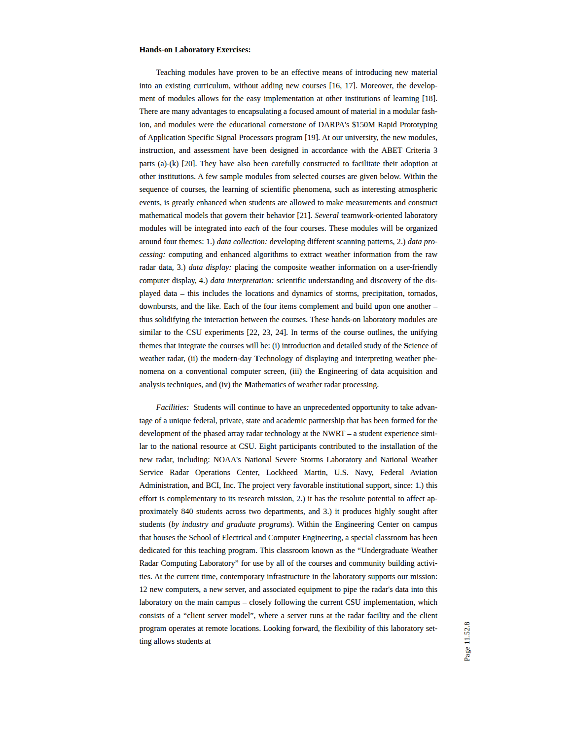Hands-on Laboratory Exercises:
Teaching modules have proven to be an effective means of introducing new material into an existing curriculum, without adding new courses [16, 17]. Moreover, the development of modules allows for the easy implementation at other institutions of learning [18]. There are many advantages to encapsulating a focused amount of material in a modular fashion, and modules were the educational cornerstone of DARPA's $150M Rapid Prototyping of Application Specific Signal Processors program [19]. At our university, the new modules, instruction, and assessment have been designed in accordance with the ABET Criteria 3 parts (a)-(k) [20]. They have also been carefully constructed to facilitate their adoption at other institutions. A few sample modules from selected courses are given below. Within the sequence of courses, the learning of scientific phenomena, such as interesting atmospheric events, is greatly enhanced when students are allowed to make measurements and construct mathematical models that govern their behavior [21]. Several teamwork-oriented laboratory modules will be integrated into each of the four courses. These modules will be organized around four themes: 1.) data collection: developing different scanning patterns, 2.) data processing: computing and enhanced algorithms to extract weather information from the raw radar data, 3.) data display: placing the composite weather information on a user-friendly computer display, 4.) data interpretation: scientific understanding and discovery of the displayed data – this includes the locations and dynamics of storms, precipitation, tornados, downbursts, and the like. Each of the four items complement and build upon one another – thus solidifying the interaction between the courses. These hands-on laboratory modules are similar to the CSU experiments [22, 23, 24]. In terms of the course outlines, the unifying themes that integrate the courses will be: (i) introduction and detailed study of the Science of weather radar, (ii) the modern-day Technology of displaying and interpreting weather phenomena on a conventional computer screen, (iii) the Engineering of data acquisition and analysis techniques, and (iv) the Mathematics of weather radar processing.
Facilities: Students will continue to have an unprecedented opportunity to take advantage of a unique federal, private, state and academic partnership that has been formed for the development of the phased array radar technology at the NWRT – a student experience similar to the national resource at CSU. Eight participants contributed to the installation of the new radar, including: NOAA's National Severe Storms Laboratory and National Weather Service Radar Operations Center, Lockheed Martin, U.S. Navy, Federal Aviation Administration, and BCI, Inc. The project very favorable institutional support, since: 1.) this effort is complementary to its research mission, 2.) it has the resolute potential to affect approximately 840 students across two departments, and 3.) it produces highly sought after students (by industry and graduate programs). Within the Engineering Center on campus that houses the School of Electrical and Computer Engineering, a special classroom has been dedicated for this teaching program. This classroom known as the “Undergraduate Weather Radar Computing Laboratory” for use by all of the courses and community building activities. At the current time, contemporary infrastructure in the laboratory supports our mission: 12 new computers, a new server, and associated equipment to pipe the radar's data into this laboratory on the main campus – closely following the current CSU implementation, which consists of a “client server model”, where a server runs at the radar facility and the client program operates at remote locations. Looking forward, the flexibility of this laboratory setting allows students at
Page 11.52.8